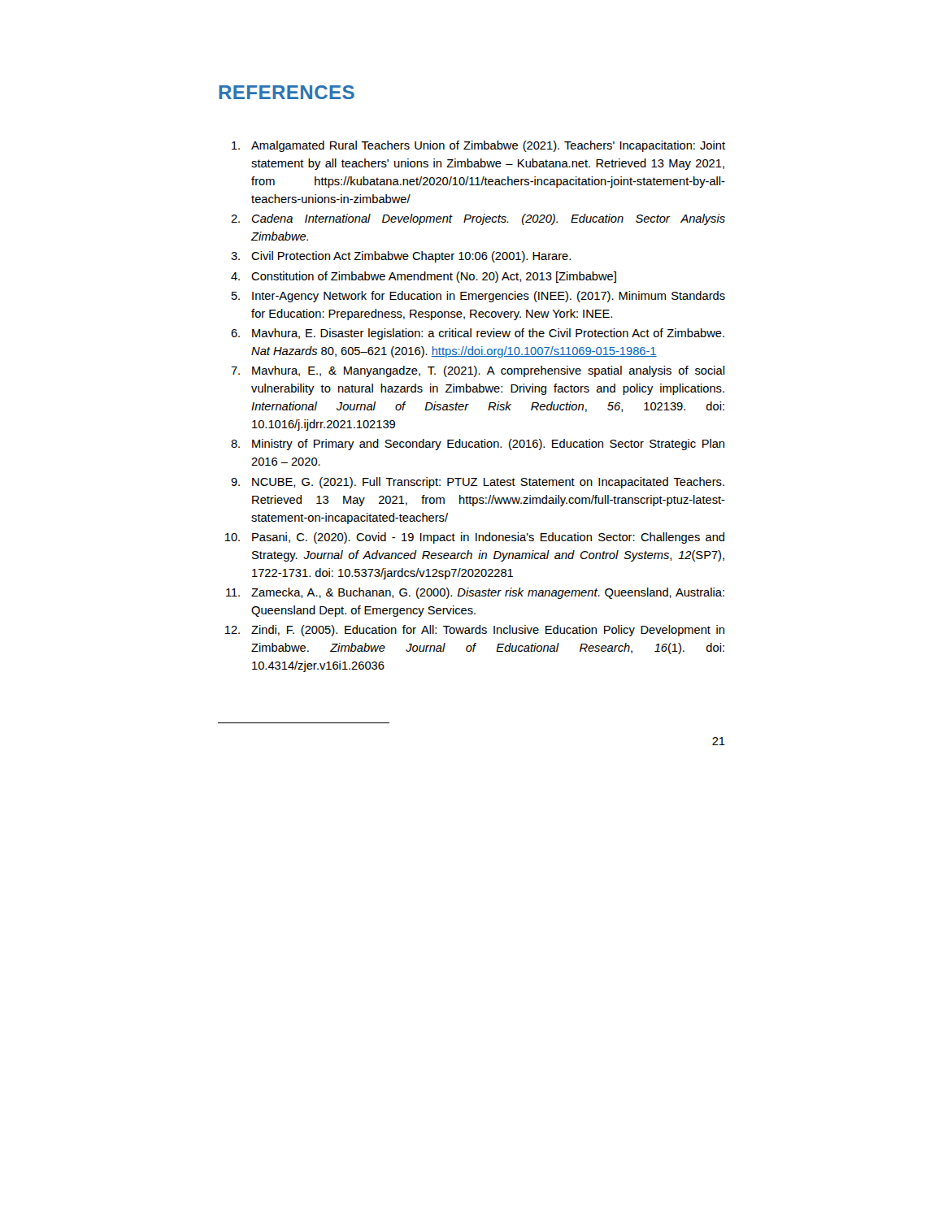REFERENCES
Amalgamated Rural Teachers Union of Zimbabwe (2021). Teachers' Incapacitation: Joint statement by all teachers' unions in Zimbabwe – Kubatana.net. Retrieved 13 May 2021, from https://kubatana.net/2020/10/11/teachers-incapacitation-joint-statement-by-all-teachers-unions-in-zimbabwe/
Cadena International Development Projects. (2020). Education Sector Analysis Zimbabwe.
Civil Protection Act Zimbabwe Chapter 10:06 (2001). Harare.
Constitution of Zimbabwe Amendment (No. 20) Act, 2013 [Zimbabwe]
Inter-Agency Network for Education in Emergencies (INEE). (2017). Minimum Standards for Education: Preparedness, Response, Recovery. New York: INEE.
Mavhura, E. Disaster legislation: a critical review of the Civil Protection Act of Zimbabwe. Nat Hazards 80, 605–621 (2016). https://doi.org/10.1007/s11069-015-1986-1
Mavhura, E., & Manyangadze, T. (2021). A comprehensive spatial analysis of social vulnerability to natural hazards in Zimbabwe: Driving factors and policy implications. International Journal of Disaster Risk Reduction, 56, 102139. doi: 10.1016/j.ijdrr.2021.102139
Ministry of Primary and Secondary Education. (2016). Education Sector Strategic Plan 2016 – 2020.
NCUBE, G. (2021). Full Transcript: PTUZ Latest Statement on Incapacitated Teachers. Retrieved 13 May 2021, from https://www.zimdaily.com/full-transcript-ptuz-latest-statement-on-incapacitated-teachers/
Pasani, C. (2020). Covid - 19 Impact in Indonesia's Education Sector: Challenges and Strategy. Journal of Advanced Research in Dynamical and Control Systems, 12(SP7), 1722-1731. doi: 10.5373/jardcs/v12sp7/20202281
Zamecka, A., & Buchanan, G. (2000). Disaster risk management. Queensland, Australia: Queensland Dept. of Emergency Services.
Zindi, F. (2005). Education for All: Towards Inclusive Education Policy Development in Zimbabwe. Zimbabwe Journal of Educational Research, 16(1). doi: 10.4314/zjer.v16i1.26036
21